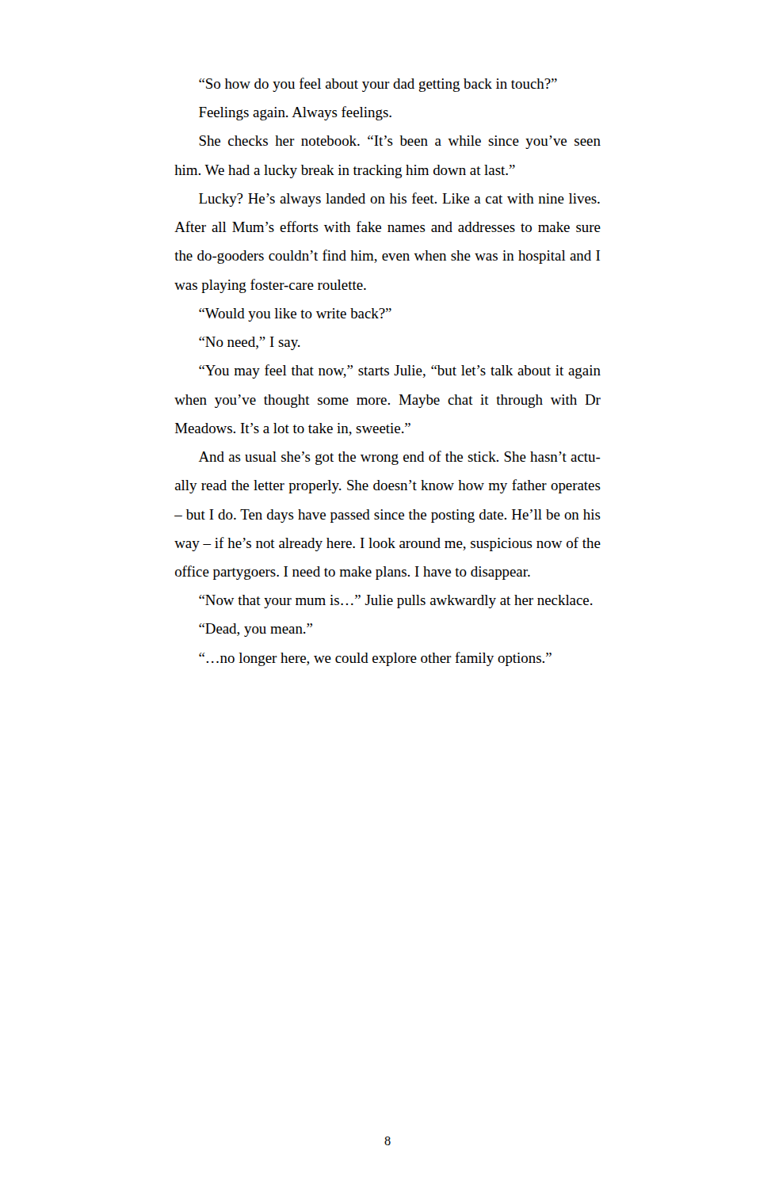“So how do you feel about your dad getting back in touch?”
Feelings again. Always feelings.
She checks her notebook. “It’s been a while since you’ve seen him. We had a lucky break in tracking him down at last.”
Lucky? He’s always landed on his feet. Like a cat with nine lives. After all Mum’s efforts with fake names and addresses to make sure the do-gooders couldn’t find him, even when she was in hospital and I was playing foster-care roulette.
“Would you like to write back?”
“No need,” I say.
“You may feel that now,” starts Julie, “but let’s talk about it again when you’ve thought some more. Maybe chat it through with Dr Meadows. It’s a lot to take in, sweetie.”
And as usual she’s got the wrong end of the stick. She hasn’t actually read the letter properly. She doesn’t know how my father operates – but I do. Ten days have passed since the posting date. He’ll be on his way – if he’s not already here. I look around me, suspicious now of the office partygoers. I need to make plans. I have to disappear.
“Now that your mum is…” Julie pulls awkwardly at her necklace.
“Dead, you mean.”
“…no longer here, we could explore other family options.”
8